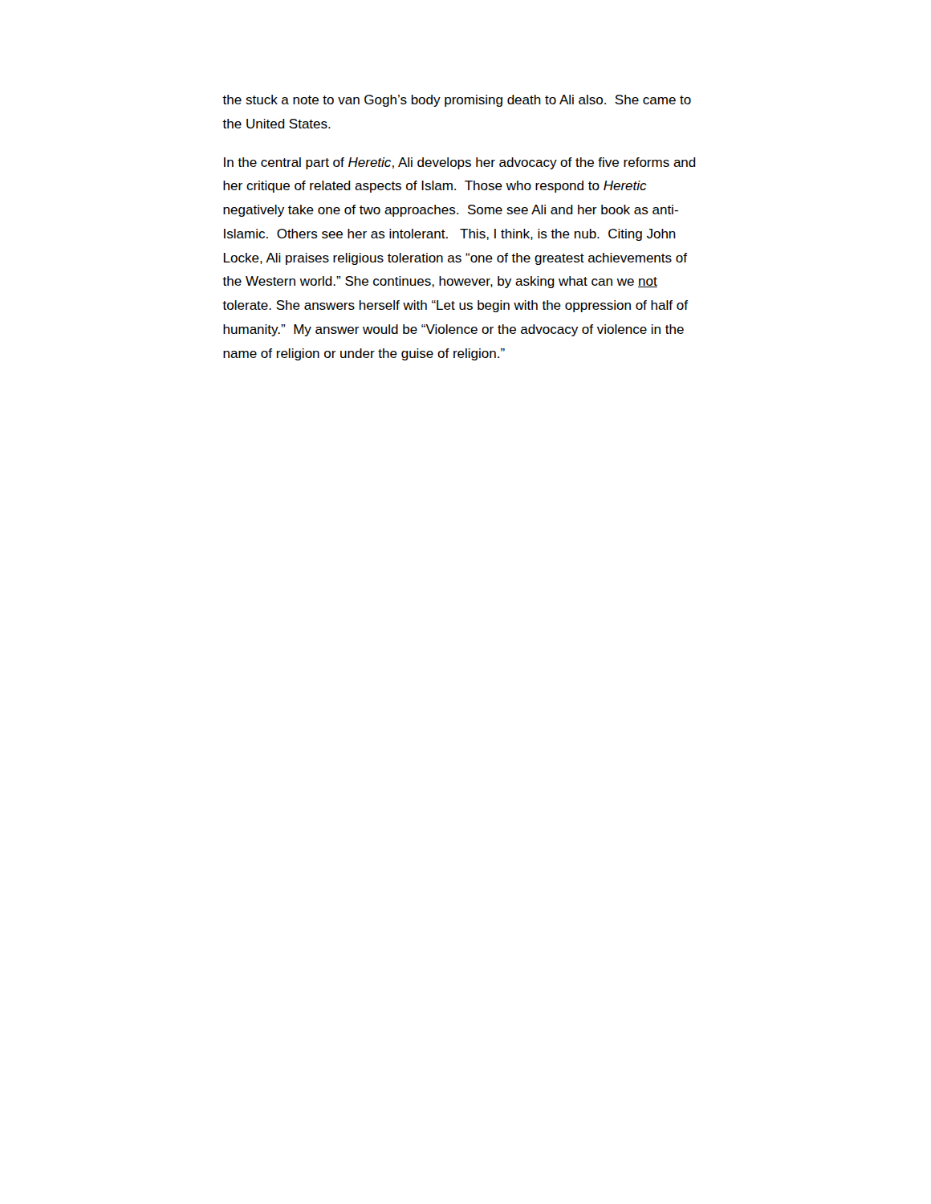the stuck a note to van Gogh’s body promising death to Ali also. She came to the United States.
In the central part of Heretic, Ali develops her advocacy of the five reforms and her critique of related aspects of Islam. Those who respond to Heretic negatively take one of two approaches. Some see Ali and her book as anti-Islamic. Others see her as intolerant. This, I think, is the nub. Citing John Locke, Ali praises religious toleration as “one of the greatest achievements of the Western world.” She continues, however, by asking what can we not tolerate. She answers herself with “Let us begin with the oppression of half of humanity.” My answer would be “Violence or the advocacy of violence in the name of religion or under the guise of religion.”